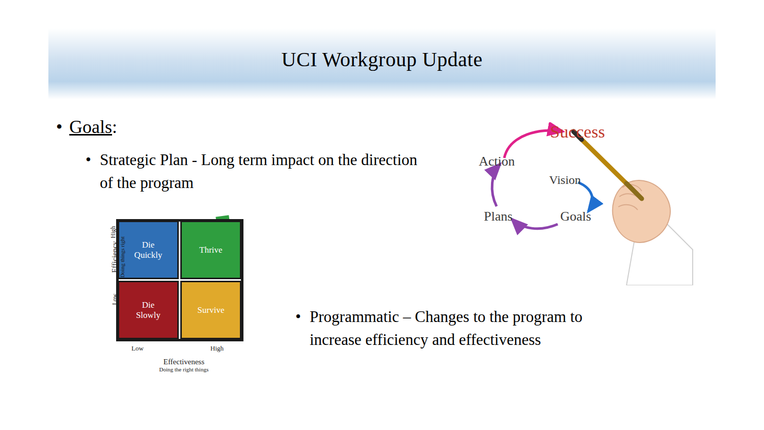UCI Workgroup Update
•Goals:
• Strategic Plan - Long term impact on the direction of the program
• Programmatic – Changes to the program to increase efficiency and effectiveness
Die
Quickly
Thrive
Die
Slowly
Survive
EfficiencyDoing things right
High
Low
Low
High
EffectivenessDoing the right things
Success
Action
Vision
Plans
Goals